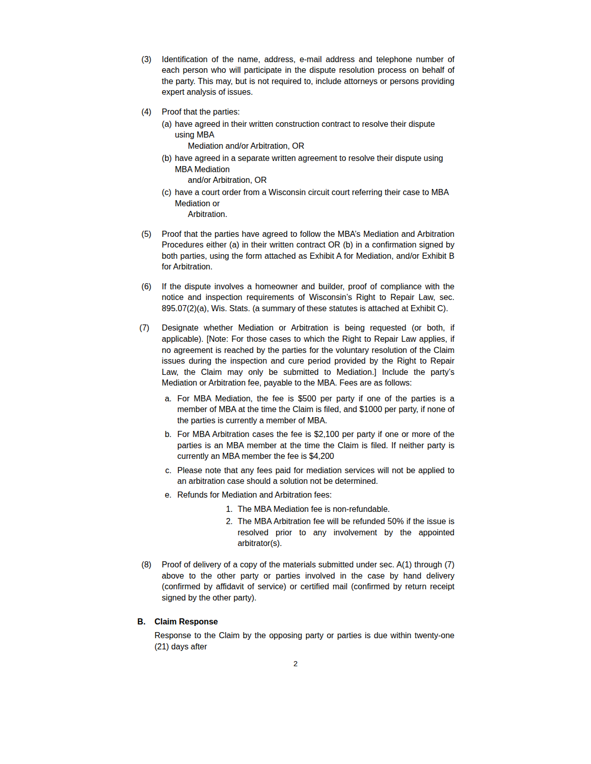(3)
Identification of the name, address, e-mail address and telephone number of each person who will participate in the dispute resolution process on behalf of the party. This may, but is not required to, include attorneys or persons providing expert analysis of issues.
(4)
Proof that the parties:
(a)
have agreed in their written construction contract to resolve their dispute using MBAMediation and/or Arbitration, OR
(b)
have agreed in a separate written agreement to resolve their dispute using MBA Mediationand/or Arbitration, OR
(c)
have a court order from a Wisconsin circuit court referring their case to MBA Mediation orArbitration.
(5)
Proof that the parties have agreed to follow the MBA’s Mediation and Arbitration Procedures either (a) in their written contract OR (b) in a confirmation signed by both parties, using the form attached as Exhibit A for Mediation, and/or Exhibit B for Arbitration.
(6)
If the dispute involves a homeowner and builder, proof of compliance with the notice and inspection requirements of Wisconsin’s Right to Repair Law, sec. 895.07(2)(a), Wis. Stats. (a summary of these statutes is attached at Exhibit C).
(7)
Designate whether Mediation or Arbitration is being requested (or both, if applicable). [Note: For those cases to which the Right to Repair Law applies, if no agreement is reached by the parties for the voluntary resolution of the Claim issues during the inspection and cure period provided by the Right to Repair Law, the Claim may only be submitted to Mediation.] Include the party’s Mediation or Arbitration fee, payable to the MBA. Fees are as follows:
a. For MBA Mediation, the fee is $500 per party if one of the parties is a member of MBA at the time the Claim is filed, and $1000 per party, if none of the parties is currently a member of MBA.
b. For MBA Arbitration cases the fee is $2,100 per party if one or more of the parties is an MBA member at the time the Claim is filed. If neither party is currently an MBA member the fee is $4,200
c. Please note that any fees paid for mediation services will not be applied to an arbitration case should a solution not be determined.
e. Refunds for Mediation and Arbitration fees:
1. The MBA Mediation fee is non-refundable.
2. The MBA Arbitration fee will be refunded 50% if the issue is resolved prior to any involvement by the appointed arbitrator(s).
(8)
Proof of delivery of a copy of the materials submitted under sec. A(1) through (7) above to the other party or parties involved in the case by hand delivery (confirmed by affidavit of service) or certified mail (confirmed by return receipt signed by the other party).
B.
Claim Response
Response to the Claim by the opposing party or parties is due within twenty-one (21) days after
2